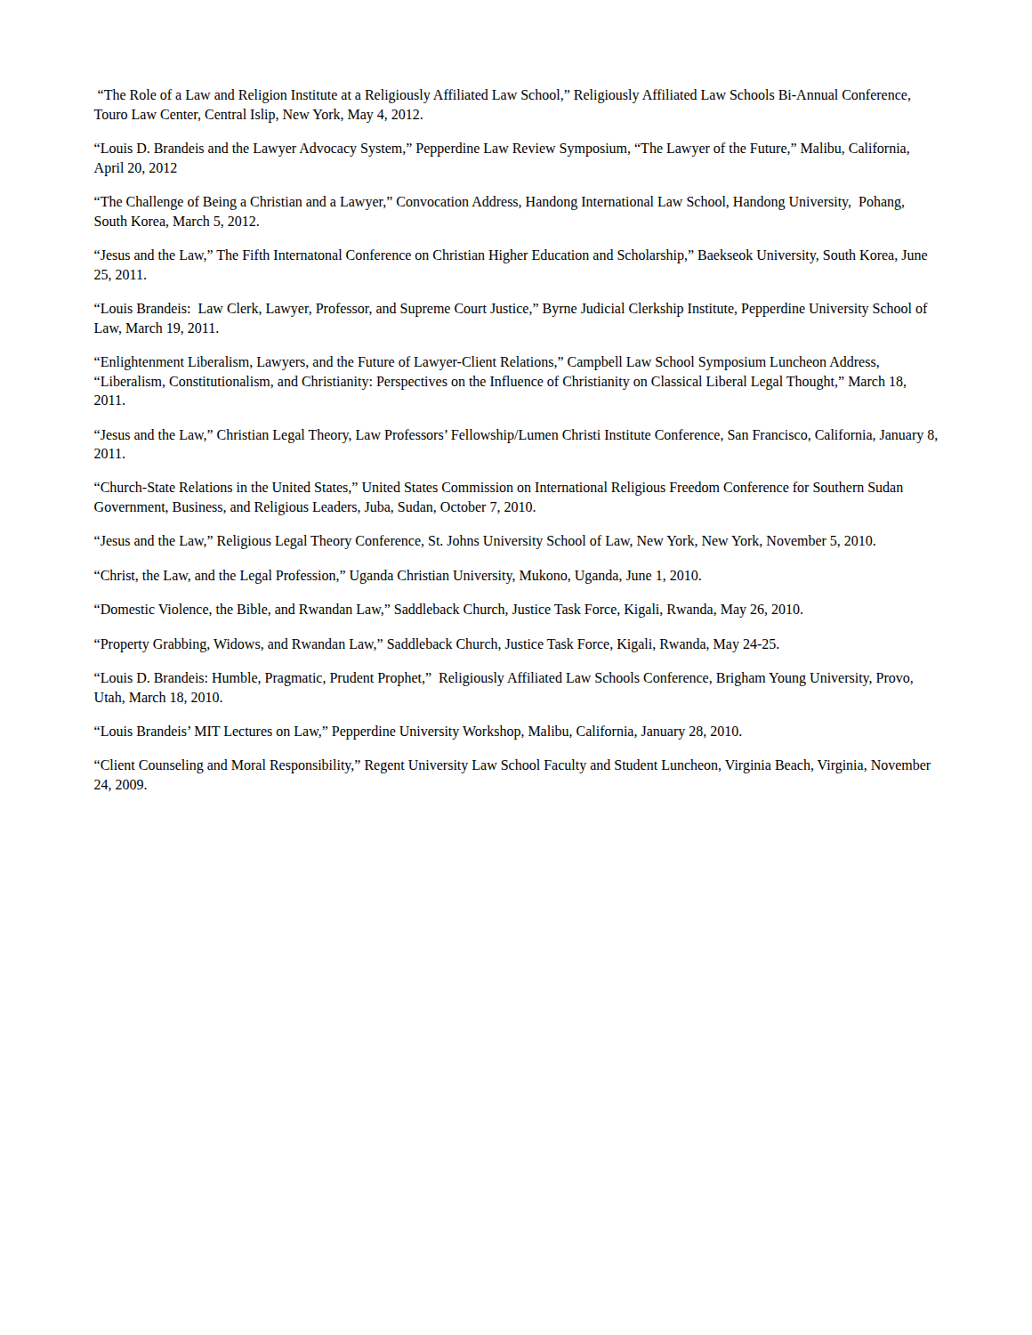“The Role of a Law and Religion Institute at a Religiously Affiliated Law School,” Religiously Affiliated Law Schools Bi-Annual Conference, Touro Law Center, Central Islip, New York, May 4, 2012.
“Louis D. Brandeis and the Lawyer Advocacy System,” Pepperdine Law Review Symposium, “The Lawyer of the Future,” Malibu, California, April 20, 2012
“The Challenge of Being a Christian and a Lawyer,” Convocation Address, Handong International Law School, Handong University, Pohang, South Korea, March 5, 2012.
“Jesus and the Law,” The Fifth Internatonal Conference on Christian Higher Education and Scholarship,” Baekseok University, South Korea, June 25, 2011.
“Louis Brandeis: Law Clerk, Lawyer, Professor, and Supreme Court Justice,” Byrne Judicial Clerkship Institute, Pepperdine University School of Law, March 19, 2011.
“Enlightenment Liberalism, Lawyers, and the Future of Lawyer-Client Relations,” Campbell Law School Symposium Luncheon Address, “Liberalism, Constitutionalism, and Christianity: Perspectives on the Influence of Christianity on Classical Liberal Legal Thought,” March 18, 2011.
“Jesus and the Law,” Christian Legal Theory, Law Professors’ Fellowship/Lumen Christi Institute Conference, San Francisco, California, January 8, 2011.
“Church-State Relations in the United States,” United States Commission on International Religious Freedom Conference for Southern Sudan Government, Business, and Religious Leaders, Juba, Sudan, October 7, 2010.
“Jesus and the Law,” Religious Legal Theory Conference, St. Johns University School of Law, New York, New York, November 5, 2010.
“Christ, the Law, and the Legal Profession,” Uganda Christian University, Mukono, Uganda, June 1, 2010.
“Domestic Violence, the Bible, and Rwandan Law,” Saddleback Church, Justice Task Force, Kigali, Rwanda, May 26, 2010.
“Property Grabbing, Widows, and Rwandan Law,” Saddleback Church, Justice Task Force, Kigali, Rwanda, May 24-25.
“Louis D. Brandeis: Humble, Pragmatic, Prudent Prophet,” Religiously Affiliated Law Schools Conference, Brigham Young University, Provo, Utah, March 18, 2010.
“Louis Brandeis’ MIT Lectures on Law,” Pepperdine University Workshop, Malibu, California, January 28, 2010.
“Client Counseling and Moral Responsibility,” Regent University Law School Faculty and Student Luncheon, Virginia Beach, Virginia, November 24, 2009.